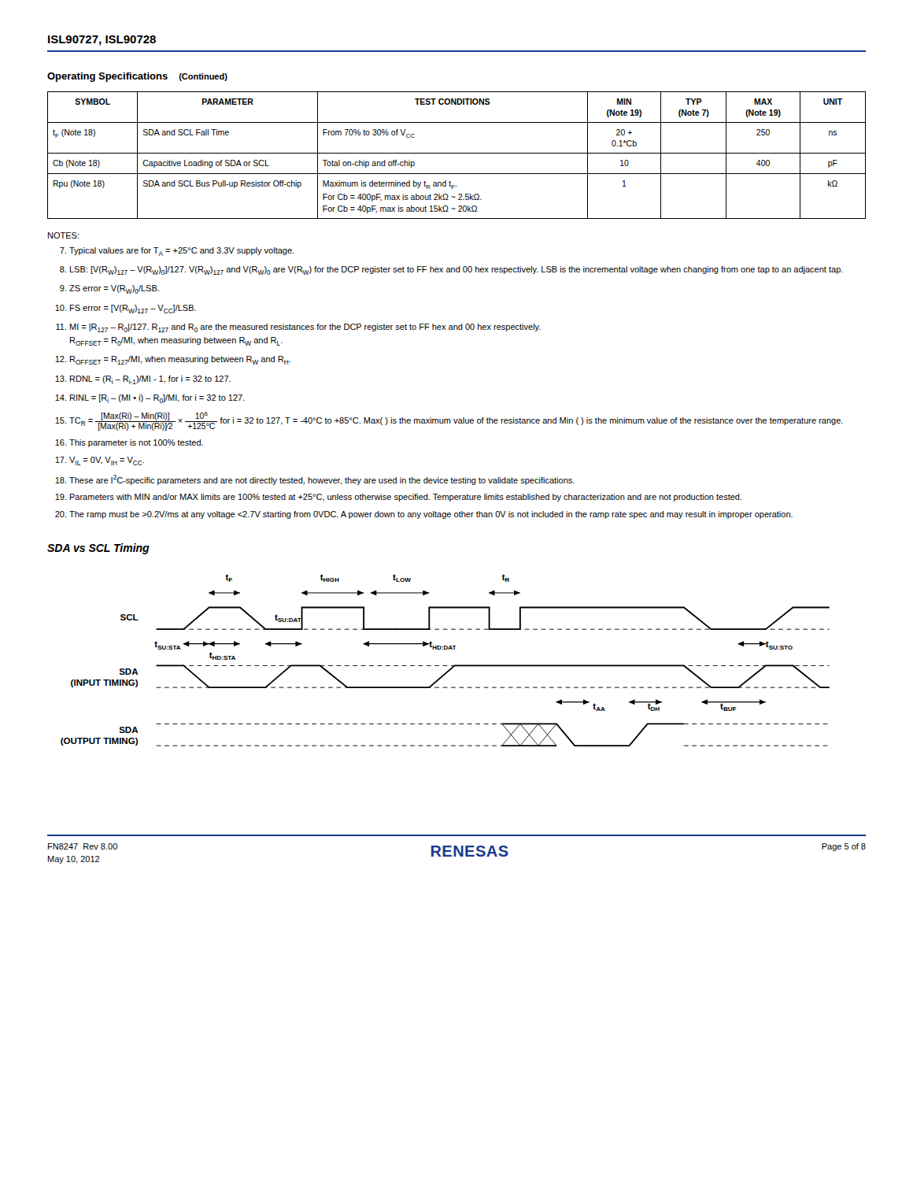ISL90727, ISL90728
Operating Specifications
(Continued)
| SYMBOL | PARAMETER | TEST CONDITIONS | MIN (Note 19) | TYP (Note 7) | MAX (Note 19) | UNIT |
| --- | --- | --- | --- | --- | --- | --- |
| t F (Note 18) | SDA and SCL Fall Time | From 70% to 30% of V CC | 20 + 0.1*Cb | | 250 | ns |
| Cb (Note 18) | Capacitive Loading of SDA or SCL | Total on-chip and off-chip | 10 | | 400 | pF |
| Rpu (Note 18) | SDA and SCL Bus Pull-up Resistor Off-chip | Maximum is determined by t R and t F . For Cb = 400pF, max is about 2kΩ ~ 2.5kΩ. For Cb = 40pF, max is about 15kΩ ~ 20kΩ | 1 | | | kΩ |
NOTES:
Typical values are for TA = +25°C and 3.3V supply voltage.
LSB: [V(RW)127 – V(RW)0]/127. V(RW)127 and V(RW)0 are V(RW) for the DCP register set to FF hex and 00 hex respectively. LSB is the incremental voltage when changing from one tap to an adjacent tap.
ZS error = V(RW)0/LSB.
FS error = [V(RW)127 – VCC]/LSB.
MI = |R127 – R0|/127. R127 and R0 are the measured resistances for the DCP register set to FF hex and 00 hex respectively.
ROFFSET = R0/MI, when measuring between RW and RL.
ROFFSET = R127/MI, when measuring between RW and RH.
RDNL = (Ri – Ri-1)/MI - 1, for i = 32 to 127.
RINL = [Ri – (MI • i) – R0]/MI, for i = 32 to 127.
TCR = [Max(Ri) – Min(Ri)] [Max(Ri) + Min(Ri)]⁄2 × 106 +125°C for i = 32 to 127, T = -40°C to +85°C. Max( ) is the maximum value of the resistance and Min ( ) is the minimum value of the resistance over the temperature range.
This parameter is not 100% tested.
VIL = 0V, VIH = VCC.
These are I2C-specific parameters and are not directly tested, however, they are used in the device testing to validate specifications.
Parameters with MIN and/or MAX limits are 100% tested at +25°C, unless otherwise specified. Temperature limits established by characterization and are not production tested.
The ramp must be >0.2V/ms at any voltage <2.7V starting from 0VDC. A power down to any voltage other than 0V is not included in the ramp rate spec and may result in improper operation.
SDA vs SCL Timing
tF tHIGH tLOW tR SCL tSU:DAT tSU:STA tHD:STA tHD:DAT tSU:STO SDA (INPUT TIMING) tAA tDH tBUF SDA (OUTPUT TIMING)
FN8247 Rev 8.00
May 10, 2012
Page 5 of 8
RENESAS